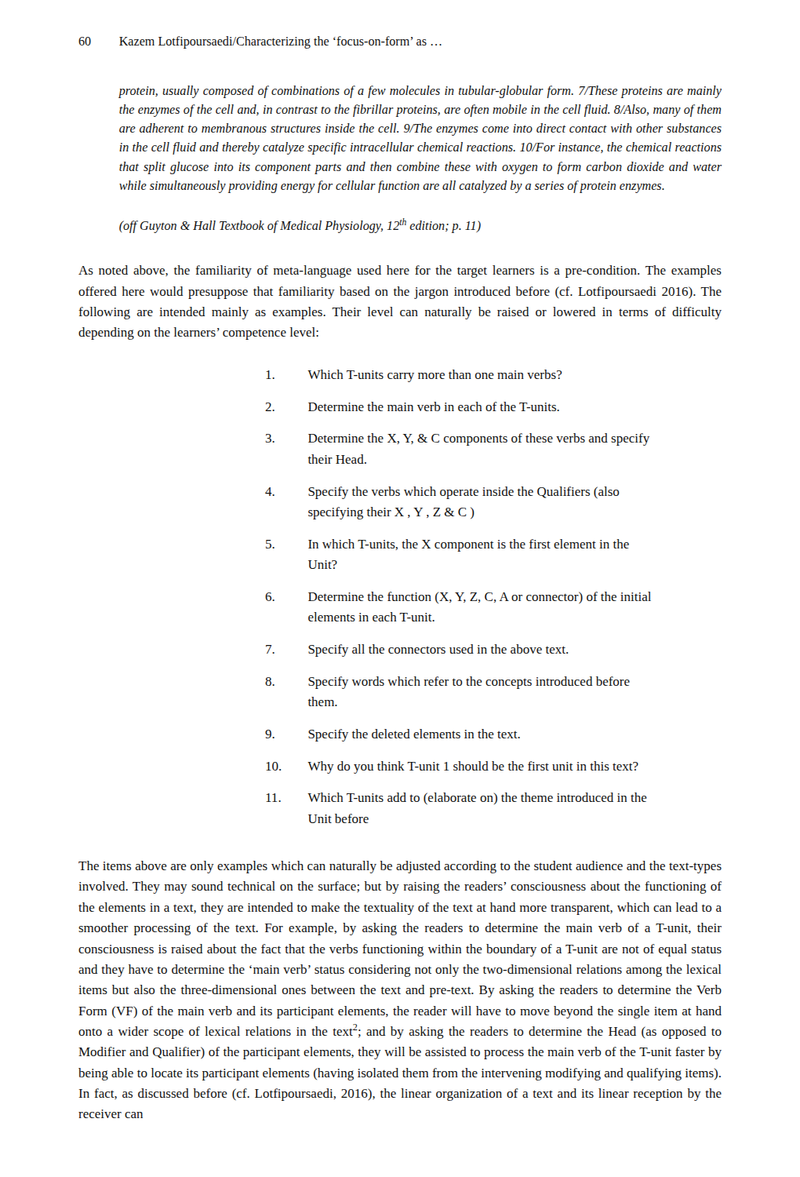60 Kazem Lotfipoursaedi/Characterizing the ‘focus-on-form’ as …
protein, usually composed of combinations of a few molecules in tubular-globular form. 7/These proteins are mainly the enzymes of the cell and, in contrast to the fibrillar proteins, are often mobile in the cell fluid. 8/Also, many of them are adherent to membranous structures inside the cell. 9/The enzymes come into direct contact with other substances in the cell fluid and thereby catalyze specific intracellular chemical reactions. 10/For instance, the chemical reactions that split glucose into its component parts and then combine these with oxygen to form carbon dioxide and water while simultaneously providing energy for cellular function are all catalyzed by a series of protein enzymes.
(off Guyton & Hall Textbook of Medical Physiology, 12th edition; p. 11)
As noted above, the familiarity of meta-language used here for the target learners is a pre-condition. The examples offered here would presuppose that familiarity based on the jargon introduced before (cf. Lotfipoursaedi 2016). The following are intended mainly as examples. Their level can naturally be raised or lowered in terms of difficulty depending on the learners’ competence level:
Which T-units carry more than one main verbs?
Determine the main verb in each of the T-units.
Determine the X, Y, & C components of these verbs and specify their Head.
Specify the verbs which operate inside the Qualifiers (also specifying their X , Y , Z & C )
In which T-units, the X component is the first element in the Unit?
Determine the function (X, Y, Z, C, A or connector) of the initial elements in each T-unit.
Specify all the connectors used in the above text.
Specify words which refer to the concepts introduced before them.
Specify the deleted elements in the text.
Why do you think T-unit 1 should be the first unit in this text?
Which T-units add to (elaborate on) the theme introduced in the Unit before
The items above are only examples which can naturally be adjusted according to the student audience and the text-types involved. They may sound technical on the surface; but by raising the readers’ consciousness about the functioning of the elements in a text, they are intended to make the textuality of the text at hand more transparent, which can lead to a smoother processing of the text. For example, by asking the readers to determine the main verb of a T-unit, their consciousness is raised about the fact that the verbs functioning within the boundary of a T-unit are not of equal status and they have to determine the ‘main verb’ status considering not only the two-dimensional relations among the lexical items but also the three-dimensional ones between the text and pre-text. By asking the readers to determine the Verb Form (VF) of the main verb and its participant elements, the reader will have to move beyond the single item at hand onto a wider scope of lexical relations in the text2; and by asking the readers to determine the Head (as opposed to Modifier and Qualifier) of the participant elements, they will be assisted to process the main verb of the T-unit faster by being able to locate its participant elements (having isolated them from the intervening modifying and qualifying items). In fact, as discussed before (cf. Lotfipoursaedi, 2016), the linear organization of a text and its linear reception by the receiver can